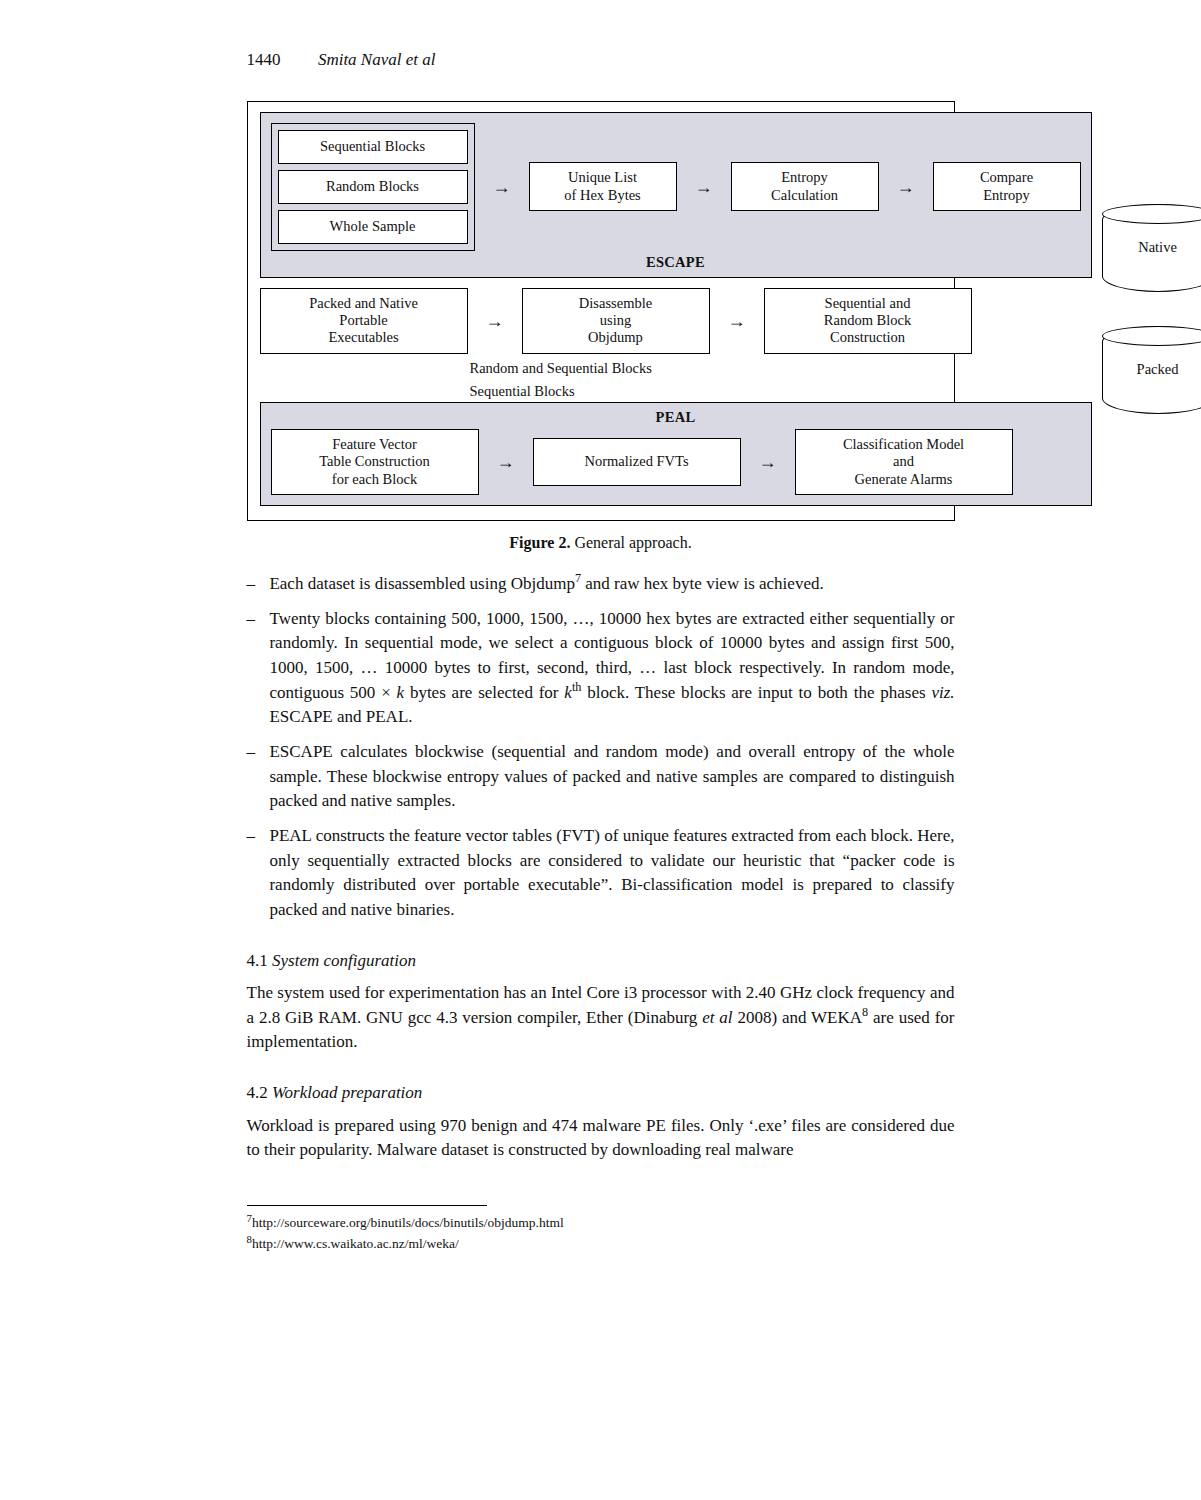1440 Smita Naval et al
Sequential Blocks
Random Blocks
Whole Sample
→
Unique List
of Hex Bytes
→
Entropy
Calculation
→
Compare
Entropy
ESCAPE
Packed and Native
Portable
Executables
→
Disassemble
using
Objdump
→
Sequential and
Random Block
Construction
Random and Sequential Blocks
Sequential Blocks
PEAL
Feature Vector
Table Construction
for each Block
→
Normalized FVTs
→
Classification Model
and
Generate Alarms
Native
Packed
Figure 2. General approach.
Each dataset is disassembled using Objdump7 and raw hex byte view is achieved.
Twenty blocks containing 500, 1000, 1500, …, 10000 hex bytes are extracted either sequentially or randomly. In sequential mode, we select a contiguous block of 10000 bytes and assign first 500, 1000, 1500, … 10000 bytes to first, second, third, … last block respectively. In random mode, contiguous 500 × k bytes are selected for kth block. These blocks are input to both the phases viz. ESCAPE and PEAL.
ESCAPE calculates blockwise (sequential and random mode) and overall entropy of the whole sample. These blockwise entropy values of packed and native samples are compared to distinguish packed and native samples.
PEAL constructs the feature vector tables (FVT) of unique features extracted from each block. Here, only sequentially extracted blocks are considered to validate our heuristic that “packer code is randomly distributed over portable executable”. Bi-classification model is prepared to classify packed and native binaries.
4.1 System configuration
The system used for experimentation has an Intel Core i3 processor with 2.40 GHz clock frequency and a 2.8 GiB RAM. GNU gcc 4.3 version compiler, Ether (Dinaburg et al 2008) and WEKA8 are used for implementation.
4.2 Workload preparation
Workload is prepared using 970 benign and 474 malware PE files. Only ‘.exe’ files are considered due to their popularity. Malware dataset is constructed by downloading real malware
7http://sourceware.org/binutils/docs/binutils/objdump.html
8http://www.cs.waikato.ac.nz/ml/weka/